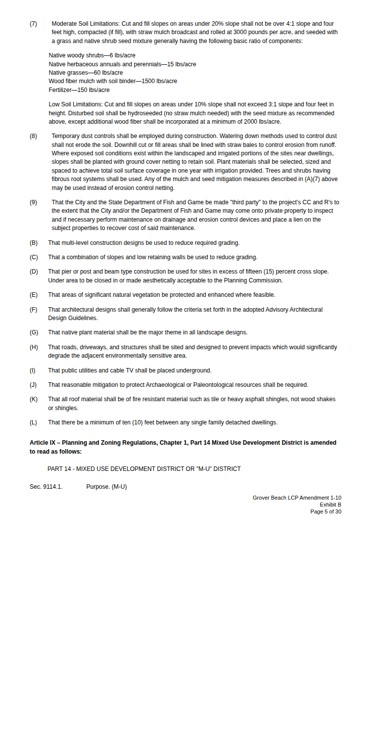(7)
Moderate Soil Limitations: Cut and fill slopes on areas under 20% slope shall not be over 4:1 slope and four feet high, compacted (if fill), with straw mulch broadcast and rolled at 3000 pounds per acre, and seeded with a grass and native shrub seed mixture generally having the following basic ratio of components:
Native woody shrubs—6 lbs/acre
Native herbaceous annuals and perennials—15 lbs/acre
Native grasses—60 lbs/acre
Wood fiber mulch with soil binder—1500 lbs/acre
Fertilizer—150 lbs/acre
Low Soil Limitations: Cut and fill slopes on areas under 10% slope shall not exceed 3:1 slope and four feet in height. Disturbed soil shall be hydroseeded (no straw mulch needed) with the seed mixture as recommended above, except additional wood fiber shall be incorporated at a minimum of 2000 lbs/acre.
(8)
Temporary dust controls shall be employed during construction. Watering down methods used to control dust shall not erode the soil. Downhill cut or fill areas shall be lined with straw bales to control erosion from runoff. Where exposed soil conditions exist within the landscaped and irrigated portions of the sites near dwellings, slopes shall be planted with ground cover netting to retain soil. Plant materials shall be selected, sized and spaced to achieve total soil surface coverage in one year with irrigation provided. Trees and shrubs having fibrous root systems shall be used. Any of the mulch and seed mitigation measures described in (A)(7) above may be used instead of erosion control netting.
(9)
That the City and the State Department of Fish and Game be made "third party" to the project's CC and R's to the extent that the City and/or the Department of Fish and Game may come onto private property to inspect and if necessary perform maintenance on drainage and erosion control devices and place a lien on the subject properties to recover cost of said maintenance.
(B)
That multi-level construction designs be used to reduce required grading.
(C)
That a combination of slopes and low retaining walls be used to reduce grading.
(D)
That pier or post and beam type construction be used for sites in excess of fifteen (15) percent cross slope. Under area to be closed in or made aesthetically acceptable to the Planning Commission.
(E)
That areas of significant natural vegetation be protected and enhanced where feasible.
(F)
That architectural designs shall generally follow the criteria set forth in the adopted Advisory Architectural Design Guidelines.
(G)
That native plant material shall be the major theme in all landscape designs.
(H)
That roads, driveways, and structures shall be sited and designed to prevent impacts which would significantly degrade the adjacent environmentally sensitive area.
(I)
That public utilities and cable TV shall be placed underground.
(J)
That reasonable mitigation to protect Archaeological or Paleontological resources shall be required.
(K)
That all roof material shall be of fire resistant material such as tile or heavy asphalt shingles, not wood shakes or shingles.
(L)
That there be a minimum of ten (10) feet between any single family detached dwellings.
Article IX – Planning and Zoning Regulations, Chapter 1, Part 14 Mixed Use Development District is amended to read as follows:
PART 14 - MIXED USE DEVELOPMENT DISTRICT OR "M-U" DISTRICT
Sec. 9114.1. Purpose. (M-U)
Grover Beach LCP Amendment 1-10
Exhibit B
Page 5 of 30